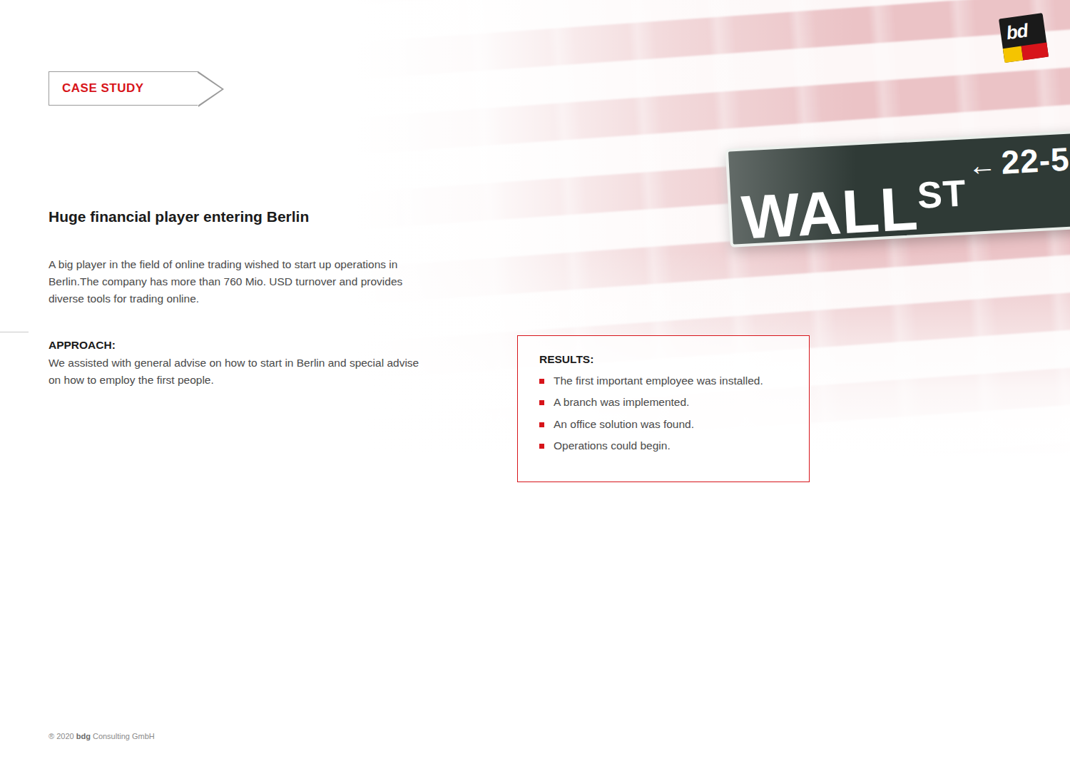←22-51
WALLST
bd
CASE STUDY
Huge financial player entering Berlin
A big player in the field of online trading wished to start up operations in Berlin.The company has more than 760 Mio. USD turnover and provides diverse tools for trading online.
APPROACH:
We assisted with general advise on how to start in Berlin and special advise on how to employ the first people.
RESULTS:
The first important employee was installed.
A branch was implemented.
An office solution was found.
Operations could begin.
® 2020 bdg Consulting GmbH